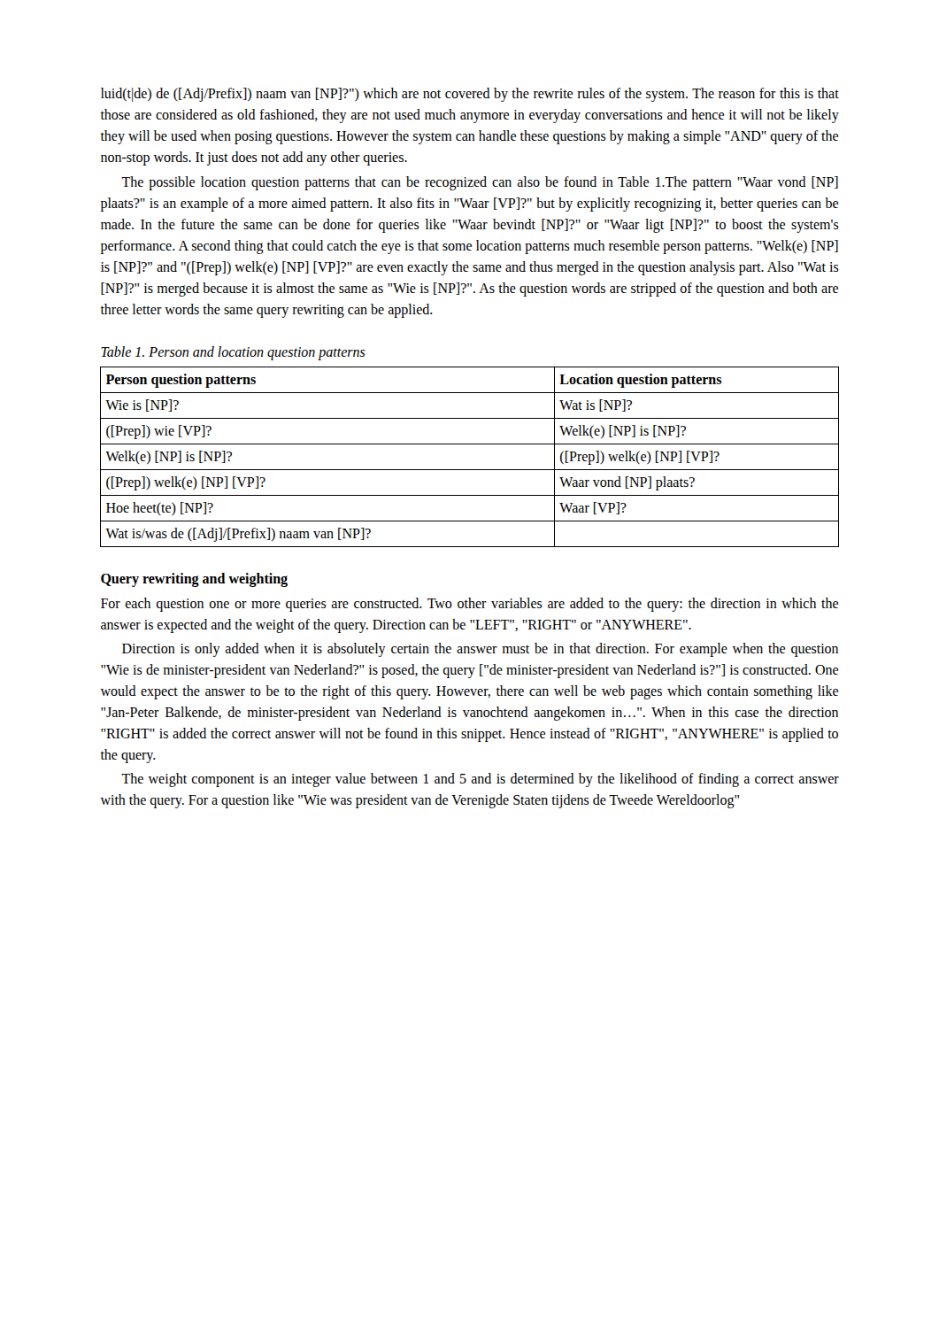luid(t|de) de ([Adj/Prefix]) naam van [NP]?") which are not covered by the rewrite rules of the system. The reason for this is that those are considered as old fashioned, they are not used much anymore in everyday conversations and hence it will not be likely they will be used when posing questions. However the system can handle these questions by making a simple "AND" query of the non-stop words. It just does not add any other queries.
The possible location question patterns that can be recognized can also be found in Table 1.The pattern "Waar vond [NP] plaats?" is an example of a more aimed pattern. It also fits in "Waar [VP]?" but by explicitly recognizing it, better queries can be made. In the future the same can be done for queries like "Waar bevindt [NP]?" or "Waar ligt [NP]?" to boost the system's performance. A second thing that could catch the eye is that some location patterns much resemble person patterns. "Welk(e) [NP] is [NP]?" and "([Prep]) welk(e) [NP] [VP]?" are even exactly the same and thus merged in the question analysis part. Also "Wat is [NP]?" is merged because it is almost the same as "Wie is [NP]?". As the question words are stripped of the question and both are three letter words the same query rewriting can be applied.
Table 1. Person and location question patterns
| Person question patterns | Location question patterns |
| --- | --- |
| Wie is [NP]? | Wat is [NP]? |
| ([Prep]) wie [VP]? | Welk(e) [NP] is [NP]? |
| Welk(e) [NP] is [NP]? | ([Prep]) welk(e) [NP] [VP]? |
| ([Prep]) welk(e) [NP] [VP]? | Waar vond [NP] plaats? |
| Hoe heet(te) [NP]? | Waar [VP]? |
| Wat is/was de ([Adj]/[Prefix]) naam van [NP]? | |
Query rewriting and weighting
For each question one or more queries are constructed. Two other variables are added to the query: the direction in which the answer is expected and the weight of the query. Direction can be "LEFT", "RIGHT" or "ANYWHERE".
Direction is only added when it is absolutely certain the answer must be in that direction. For example when the question "Wie is de minister-president van Nederland?" is posed, the query ["de minister-president van Nederland is?"] is constructed. One would expect the answer to be to the right of this query. However, there can well be web pages which contain something like "Jan-Peter Balkende, de minister-president van Nederland is vanochtend aangekomen in…". When in this case the direction "RIGHT" is added the correct answer will not be found in this snippet. Hence instead of "RIGHT", "ANYWHERE" is applied to the query.
The weight component is an integer value between 1 and 5 and is determined by the likelihood of finding a correct answer with the query. For a question like "Wie was president van de Verenigde Staten tijdens de Tweede Wereldoorlog"